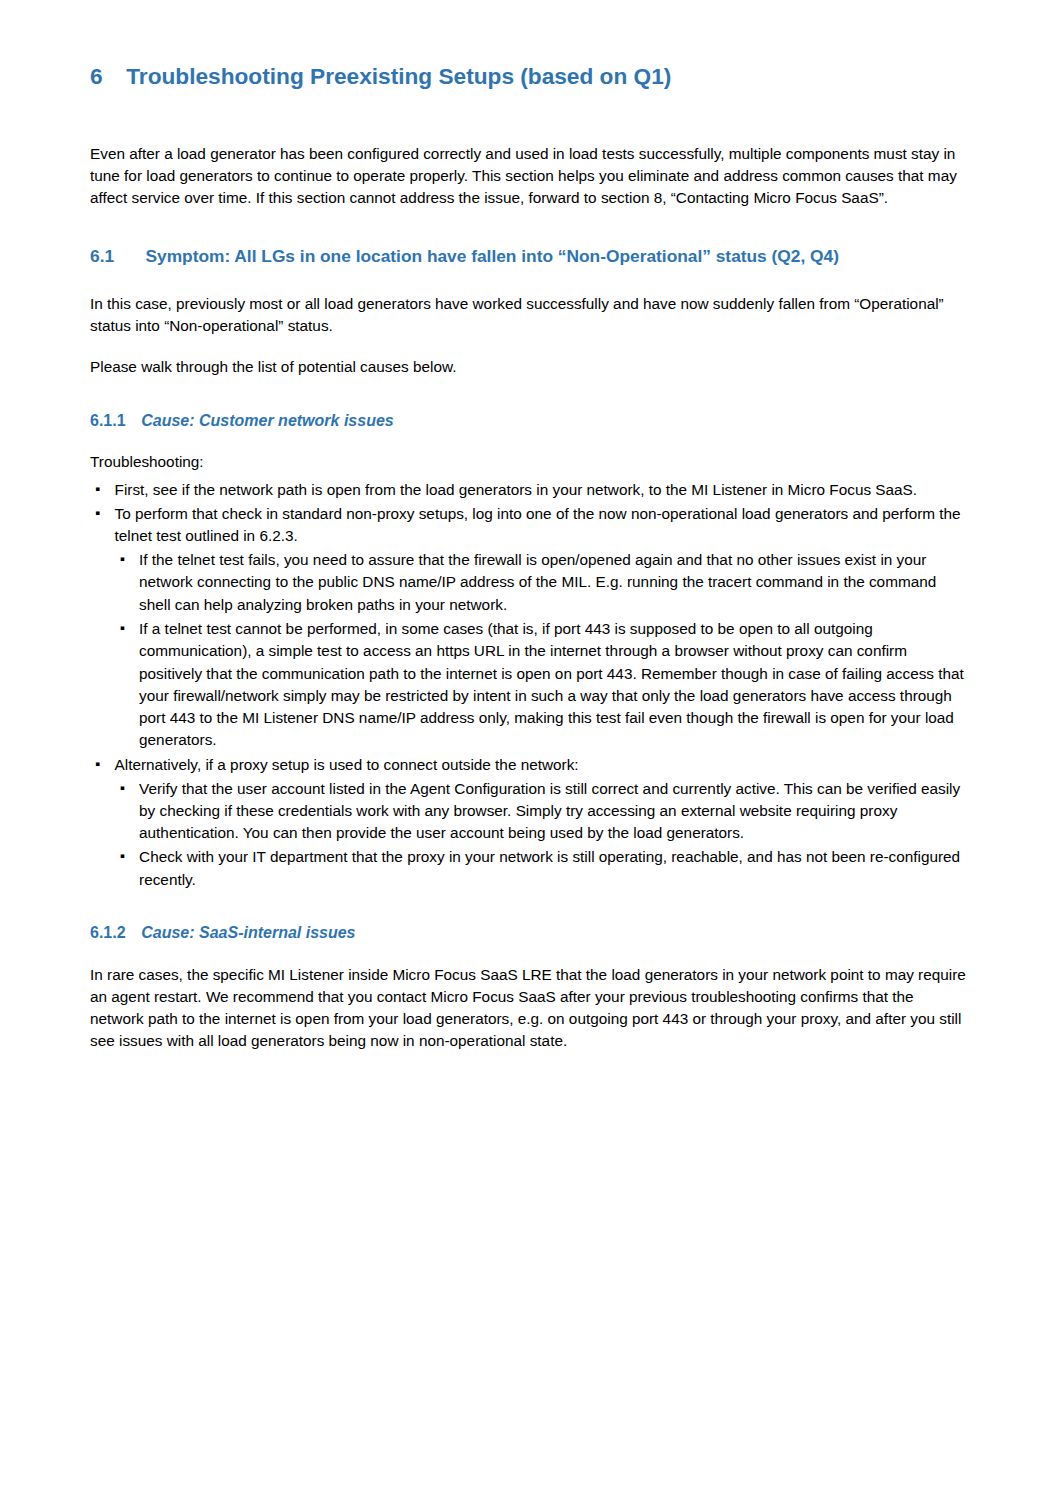6 Troubleshooting Preexisting Setups (based on Q1)
Even after a load generator has been configured correctly and used in load tests successfully, multiple components must stay in tune for load generators to continue to operate properly. This section helps you eliminate and address common causes that may affect service over time. If this section cannot address the issue, forward to section 8, “Contacting Micro Focus SaaS”.
6.1 Symptom: All LGs in one location have fallen into “Non-Operational” status (Q2, Q4)
In this case, previously most or all load generators have worked successfully and have now suddenly fallen from “Operational” status into “Non-operational” status.
Please walk through the list of potential causes below.
6.1.1 Cause: Customer network issues
Troubleshooting:
First, see if the network path is open from the load generators in your network, to the MI Listener in Micro Focus SaaS.
To perform that check in standard non-proxy setups, log into one of the now non-operational load generators and perform the telnet test outlined in 6.2.3.
If the telnet test fails, you need to assure that the firewall is open/opened again and that no other issues exist in your network connecting to the public DNS name/IP address of the MIL. E.g. running the tracert command in the command shell can help analyzing broken paths in your network.
If a telnet test cannot be performed, in some cases (that is, if port 443 is supposed to be open to all outgoing communication), a simple test to access an https URL in the internet through a browser without proxy can confirm positively that the communication path to the internet is open on port 443. Remember though in case of failing access that your firewall/network simply may be restricted by intent in such a way that only the load generators have access through port 443 to the MI Listener DNS name/IP address only, making this test fail even though the firewall is open for your load generators.
Alternatively, if a proxy setup is used to connect outside the network:
Verify that the user account listed in the Agent Configuration is still correct and currently active. This can be verified easily by checking if these credentials work with any browser. Simply try accessing an external website requiring proxy authentication. You can then provide the user account being used by the load generators.
Check with your IT department that the proxy in your network is still operating, reachable, and has not been re-configured recently.
6.1.2 Cause: SaaS-internal issues
In rare cases, the specific MI Listener inside Micro Focus SaaS LRE that the load generators in your network point to may require an agent restart. We recommend that you contact Micro Focus SaaS after your previous troubleshooting confirms that the network path to the internet is open from your load generators, e.g. on outgoing port 443 or through your proxy, and after you still see issues with all load generators being now in non-operational state.